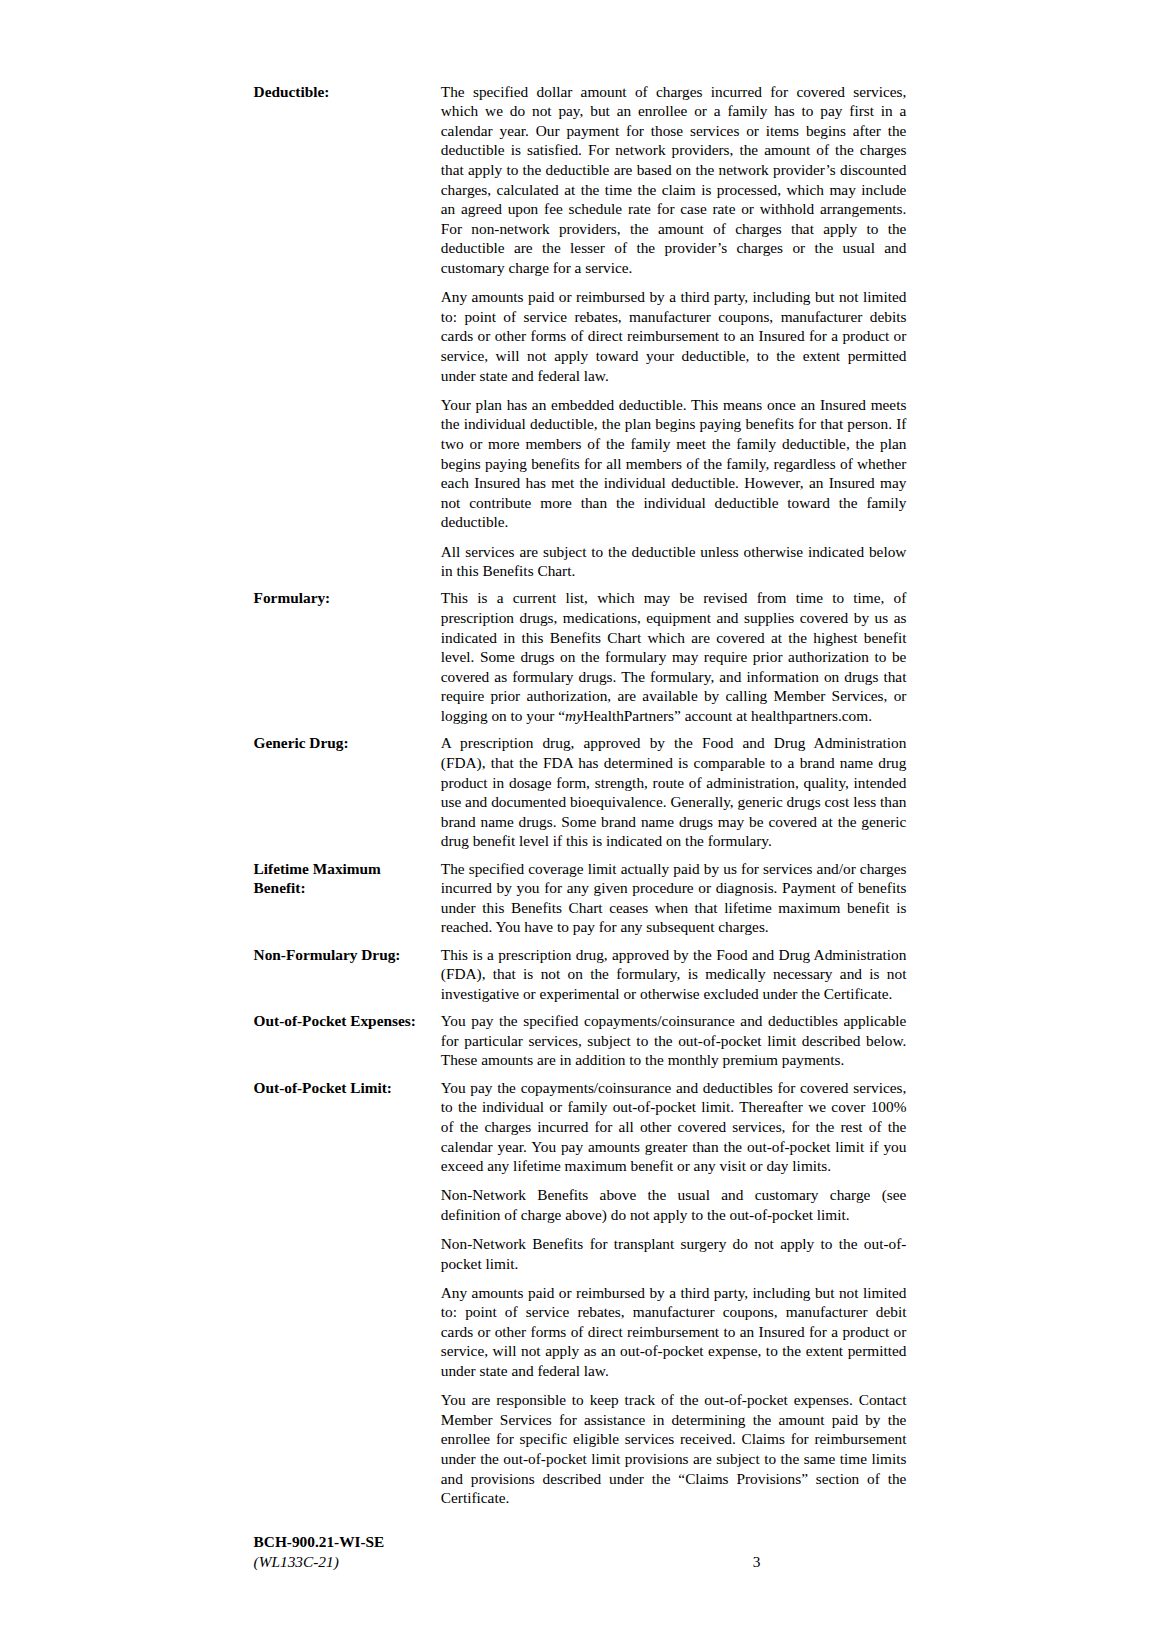| Deductible: | The specified dollar amount of charges incurred for covered services, which we do not pay, but an enrollee or a family has to pay first in a calendar year. Our payment for those services or items begins after the deductible is satisfied. For network providers, the amount of the charges that apply to the deductible are based on the network provider’s discounted charges, calculated at the time the claim is processed, which may include an agreed upon fee schedule rate for case rate or withhold arrangements. For non-network providers, the amount of charges that apply to the deductible are the lesser of the provider’s charges or the usual and customary charge for a service. Any amounts paid or reimbursed by a third party, including but not limited to: point of service rebates, manufacturer coupons, manufacturer debits cards or other forms of direct reimbursement to an Insured for a product or service, will not apply toward your deductible, to the extent permitted under state and federal law. Your plan has an embedded deductible. This means once an Insured meets the individual deductible, the plan begins paying benefits for that person. If two or more members of the family meet the family deductible, the plan begins paying benefits for all members of the family, regardless of whether each Insured has met the individual deductible. However, an Insured may not contribute more than the individual deductible toward the family deductible. All services are subject to the deductible unless otherwise indicated below in this Benefits Chart. |
| Formulary: | This is a current list, which may be revised from time to time, of prescription drugs, medications, equipment and supplies covered by us as indicated in this Benefits Chart which are covered at the highest benefit level. Some drugs on the formulary may require prior authorization to be covered as formulary drugs. The formulary, and information on drugs that require prior authorization, are available by calling Member Services, or logging on to your “ my HealthPartners” account at healthpartners.com. |
| Generic Drug: | A prescription drug, approved by the Food and Drug Administration (FDA), that the FDA has determined is comparable to a brand name drug product in dosage form, strength, route of administration, quality, intended use and documented bioequivalence. Generally, generic drugs cost less than brand name drugs. Some brand name drugs may be covered at the generic drug benefit level if this is indicated on the formulary. |
| Lifetime Maximum Benefit: | The specified coverage limit actually paid by us for services and/or charges incurred by you for any given procedure or diagnosis. Payment of benefits under this Benefits Chart ceases when that lifetime maximum benefit is reached. You have to pay for any subsequent charges. |
| Non-Formulary Drug: | This is a prescription drug, approved by the Food and Drug Administration (FDA), that is not on the formulary, is medically necessary and is not investigative or experimental or otherwise excluded under the Certificate. |
| Out-of-Pocket Expenses: | You pay the specified copayments/coinsurance and deductibles applicable for particular services, subject to the out-of-pocket limit described below. These amounts are in addition to the monthly premium payments. |
| Out-of-Pocket Limit: | You pay the copayments/coinsurance and deductibles for covered services, to the individual or family out-of-pocket limit. Thereafter we cover 100% of the charges incurred for all other covered services, for the rest of the calendar year. You pay amounts greater than the out-of-pocket limit if you exceed any lifetime maximum benefit or any visit or day limits. Non-Network Benefits above the usual and customary charge (see definition of charge above) do not apply to the out-of-pocket limit. Non-Network Benefits for transplant surgery do not apply to the out-of-pocket limit. Any amounts paid or reimbursed by a third party, including but not limited to: point of service rebates, manufacturer coupons, manufacturer debit cards or other forms of direct reimbursement to an Insured for a product or service, will not apply as an out-of-pocket expense, to the extent permitted under state and federal law. You are responsible to keep track of the out-of-pocket expenses. Contact Member Services for assistance in determining the amount paid by the enrollee for specific eligible services received. Claims for reimbursement under the out-of-pocket limit provisions are subject to the same time limits and provisions described under the “Claims Provisions” section of the Certificate. |
BCH-900.21-WI-SE
(WL133C-21)
3